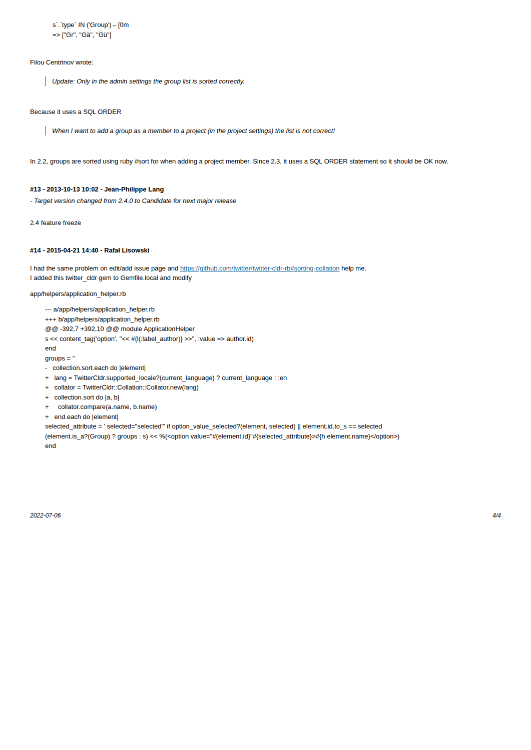s`.`type` IN ('Group')←[0m
=> ["Gr", "Gä", "Gü"]
Filou Centrinov wrote:
Update: Only in the admin settings the group list is sorted correctly.
Because it uses a SQL ORDER
When I want to add a group as a member to a project (in the project settings) the list is not correct!
In 2.2, groups are sorted using ruby #sort for when adding a project member. Since 2.3, it uses a SQL ORDER statement so it should be OK now.
#13 - 2013-10-13 10:02 - Jean-Philippe Lang
- Target version changed from 2.4.0 to Candidate for next major release
2.4 feature freeze
#14 - 2015-04-21 14:40 - Rafał Lisowski
I had the same problem on edit/add issue page and https://github.com/twitter/twitter-cldr-rb#sorting-collation help me.
I added this twitter_cldr gem to Gemfile.local and modify
app/helpers/application_helper.rb
--- a/app/helpers/application_helper.rb
+++ b/app/helpers/application_helper.rb
@@ -392,7 +392,10 @@ module ApplicationHelper
s << content_tag('option', "<< #{l(:label_author)} >>", :value => author.id)
end
groups = ''
- collection.sort.each do |element|
+ lang = TwitterCldr.supported_locale?(current_language) ? current_language : :en
+ collator = TwitterCldr::Collation::Collator.new(lang)
+ collection.sort do |a, b|
+ collator.compare(a.name, b.name)
+ end.each do |element|
selected_attribute = ' selected="selected"' if option_value_selected?(element, selected) || element.id.to_s == selected
(element.is_a?(Group) ? groups : s) << %(<option value="#{element.id}"#{selected_attribute}>#{h element.name}</option>)
end
2022-07-06 4/4